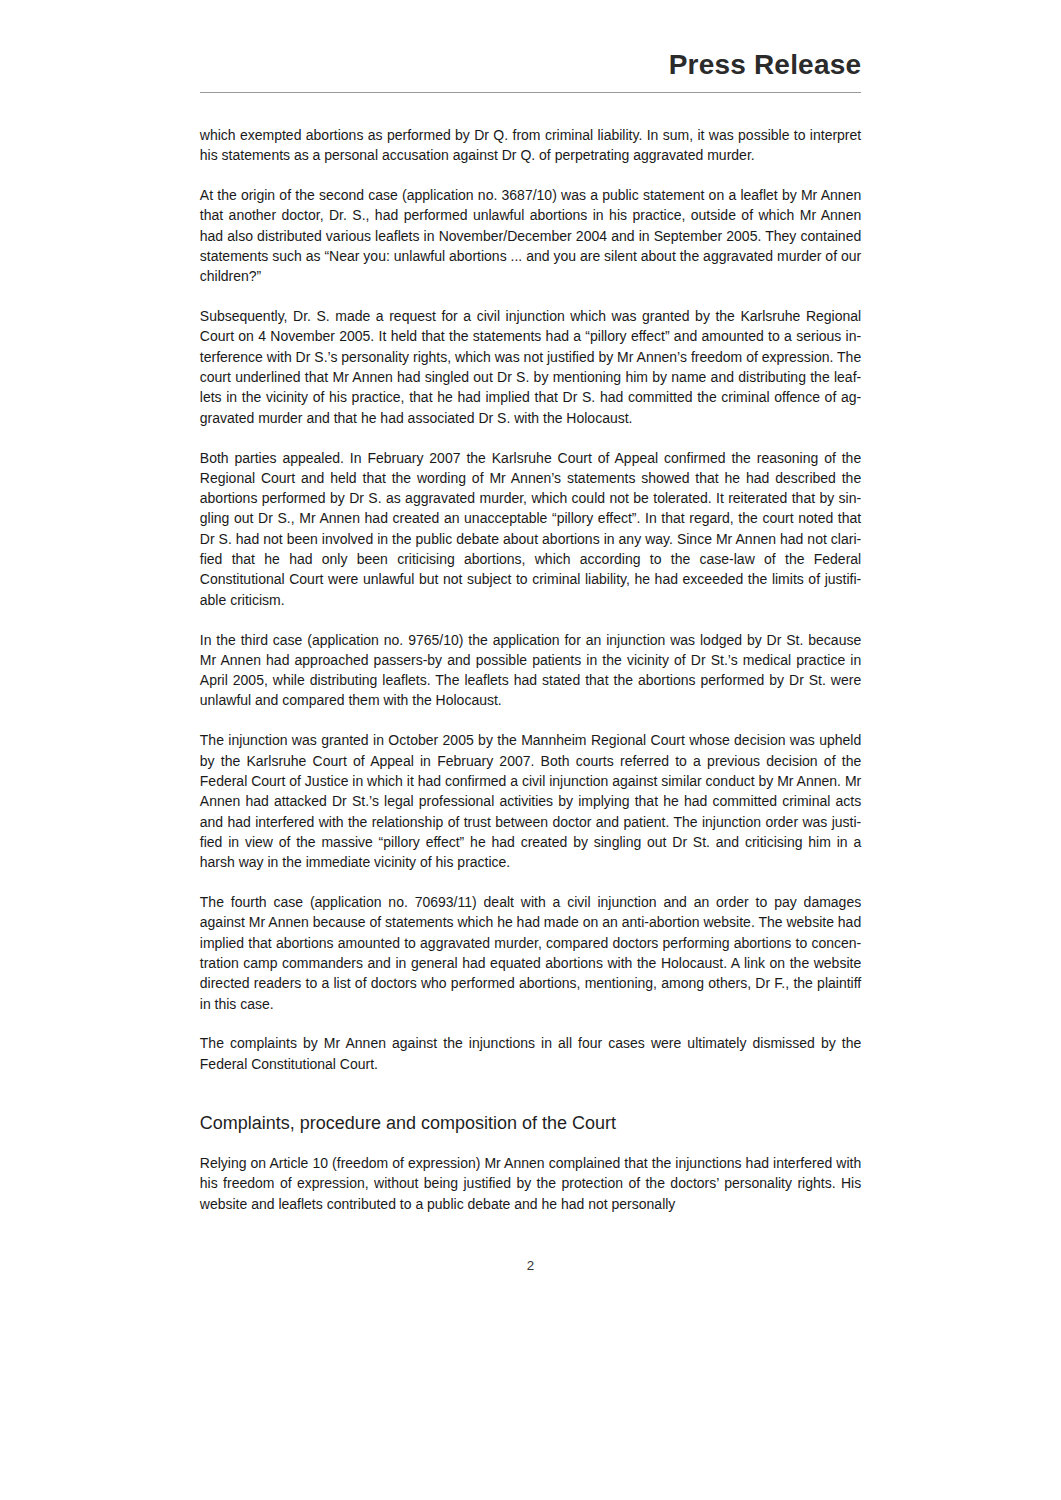Press Release
which exempted abortions as performed by Dr Q. from criminal liability. In sum, it was possible to interpret his statements as a personal accusation against Dr Q. of perpetrating aggravated murder.
At the origin of the second case (application no. 3687/10) was a public statement on a leaflet by Mr Annen that another doctor, Dr. S., had performed unlawful abortions in his practice, outside of which Mr Annen had also distributed various leaflets in November/December 2004 and in September 2005. They contained statements such as “Near you: unlawful abortions ... and you are silent about the aggravated murder of our children?”
Subsequently, Dr. S. made a request for a civil injunction which was granted by the Karlsruhe Regional Court on 4 November 2005. It held that the statements had a “pillory effect” and amounted to a serious interference with Dr S.’s personality rights, which was not justified by Mr Annen’s freedom of expression. The court underlined that Mr Annen had singled out Dr S. by mentioning him by name and distributing the leaflets in the vicinity of his practice, that he had implied that Dr S. had committed the criminal offence of aggravated murder and that he had associated Dr S. with the Holocaust.
Both parties appealed. In February 2007 the Karlsruhe Court of Appeal confirmed the reasoning of the Regional Court and held that the wording of Mr Annen’s statements showed that he had described the abortions performed by Dr S. as aggravated murder, which could not be tolerated. It reiterated that by singling out Dr S., Mr Annen had created an unacceptable “pillory effect”. In that regard, the court noted that Dr S. had not been involved in the public debate about abortions in any way. Since Mr Annen had not clarified that he had only been criticising abortions, which according to the case-law of the Federal Constitutional Court were unlawful but not subject to criminal liability, he had exceeded the limits of justifiable criticism.
In the third case (application no. 9765/10) the application for an injunction was lodged by Dr St. because Mr Annen had approached passers-by and possible patients in the vicinity of Dr St.’s medical practice in April 2005, while distributing leaflets. The leaflets had stated that the abortions performed by Dr St. were unlawful and compared them with the Holocaust.
The injunction was granted in October 2005 by the Mannheim Regional Court whose decision was upheld by the Karlsruhe Court of Appeal in February 2007. Both courts referred to a previous decision of the Federal Court of Justice in which it had confirmed a civil injunction against similar conduct by Mr Annen. Mr Annen had attacked Dr St.’s legal professional activities by implying that he had committed criminal acts and had interfered with the relationship of trust between doctor and patient. The injunction order was justified in view of the massive “pillory effect” he had created by singling out Dr St. and criticising him in a harsh way in the immediate vicinity of his practice.
The fourth case (application no. 70693/11) dealt with a civil injunction and an order to pay damages against Mr Annen because of statements which he had made on an anti-abortion website. The website had implied that abortions amounted to aggravated murder, compared doctors performing abortions to concentration camp commanders and in general had equated abortions with the Holocaust. A link on the website directed readers to a list of doctors who performed abortions, mentioning, among others, Dr F., the plaintiff in this case.
The complaints by Mr Annen against the injunctions in all four cases were ultimately dismissed by the Federal Constitutional Court.
Complaints, procedure and composition of the Court
Relying on Article 10 (freedom of expression) Mr Annen complained that the injunctions had interfered with his freedom of expression, without being justified by the protection of the doctors’ personality rights. His website and leaflets contributed to a public debate and he had not personally
2